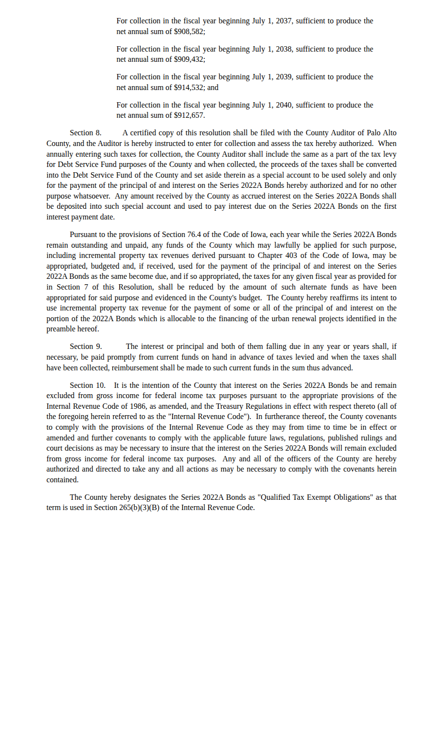For collection in the fiscal year beginning July 1, 2037, sufficient to produce the net annual sum of $908,582;
For collection in the fiscal year beginning July 1, 2038, sufficient to produce the net annual sum of $909,432;
For collection in the fiscal year beginning July 1, 2039, sufficient to produce the net annual sum of $914,532; and
For collection in the fiscal year beginning July 1, 2040, sufficient to produce the net annual sum of $912,657.
Section 8. A certified copy of this resolution shall be filed with the County Auditor of Palo Alto County, and the Auditor is hereby instructed to enter for collection and assess the tax hereby authorized. When annually entering such taxes for collection, the County Auditor shall include the same as a part of the tax levy for Debt Service Fund purposes of the County and when collected, the proceeds of the taxes shall be converted into the Debt Service Fund of the County and set aside therein as a special account to be used solely and only for the payment of the principal of and interest on the Series 2022A Bonds hereby authorized and for no other purpose whatsoever. Any amount received by the County as accrued interest on the Series 2022A Bonds shall be deposited into such special account and used to pay interest due on the Series 2022A Bonds on the first interest payment date.
Pursuant to the provisions of Section 76.4 of the Code of Iowa, each year while the Series 2022A Bonds remain outstanding and unpaid, any funds of the County which may lawfully be applied for such purpose, including incremental property tax revenues derived pursuant to Chapter 403 of the Code of Iowa, may be appropriated, budgeted and, if received, used for the payment of the principal of and interest on the Series 2022A Bonds as the same become due, and if so appropriated, the taxes for any given fiscal year as provided for in Section 7 of this Resolution, shall be reduced by the amount of such alternate funds as have been appropriated for said purpose and evidenced in the County's budget. The County hereby reaffirms its intent to use incremental property tax revenue for the payment of some or all of the principal of and interest on the portion of the 2022A Bonds which is allocable to the financing of the urban renewal projects identified in the preamble hereof.
Section 9. The interest or principal and both of them falling due in any year or years shall, if necessary, be paid promptly from current funds on hand in advance of taxes levied and when the taxes shall have been collected, reimbursement shall be made to such current funds in the sum thus advanced.
Section 10. It is the intention of the County that interest on the Series 2022A Bonds be and remain excluded from gross income for federal income tax purposes pursuant to the appropriate provisions of the Internal Revenue Code of 1986, as amended, and the Treasury Regulations in effect with respect thereto (all of the foregoing herein referred to as the "Internal Revenue Code"). In furtherance thereof, the County covenants to comply with the provisions of the Internal Revenue Code as they may from time to time be in effect or amended and further covenants to comply with the applicable future laws, regulations, published rulings and court decisions as may be necessary to insure that the interest on the Series 2022A Bonds will remain excluded from gross income for federal income tax purposes. Any and all of the officers of the County are hereby authorized and directed to take any and all actions as may be necessary to comply with the covenants herein contained.
The County hereby designates the Series 2022A Bonds as "Qualified Tax Exempt Obligations" as that term is used in Section 265(b)(3)(B) of the Internal Revenue Code.